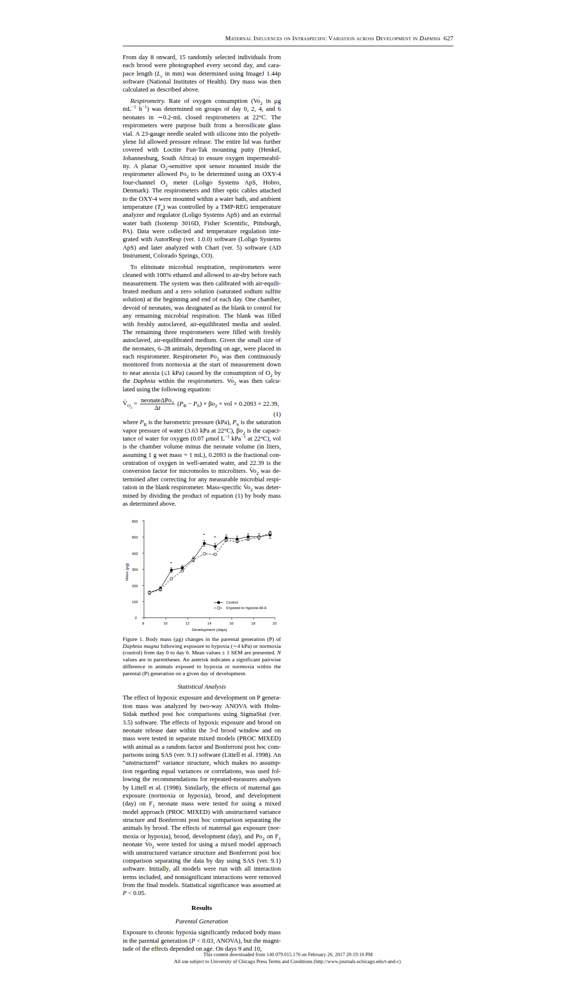Maternal Influences on Intraspecific Variation across Development in Daphnia 627
From day 8 onward, 15 randomly selected individuals from each brood were photographed every second day, and carapace length (Lc in mm) was determined using ImageJ 1.44p software (National Institutes of Health). Dry mass was then calculated as described above.
Respirometry. Rate of oxygen consumption (Vo2 in μg mL−1 h−1) was determined on groups of day 0, 2, 4, and 6 neonates in ∼0.2-mL closed respirometers at 22°C. The respirometers were purpose built from a borosilicate glass vial. A 23-gauge needle sealed with silicone into the polyethylene lid allowed pressure release. The entire lid was further covered with Loctite Fun-Tak mounting putty (Henkel, Johannesburg, South Africa) to ensure oxygen impermeability. A planar O2-sensitive spot sensor mounted inside the respirometer allowed Po2 to be determined using an OXY-4 four-channel O2 meter (Loligo Systems ApS, Hobro, Denmark). The respirometers and fiber optic cables attached to the OXY-4 were mounted within a water bath, and ambient temperature (Ta) was controlled by a TMP-REG temperature analyzer and regulator (Loligo Systems ApS) and an external water bath (Isotemp 3016D, Fisher Scientific, Pittsburgh, PA). Data were collected and temperature regulation integrated with AutorResp (ver. 1.0.0) software (Loligo Systems ApS) and later analyzed with Chart (ver. 5) software (AD Instrument, Colorado Springs, CO).
To eliminate microbial respiration, respirometers were cleaned with 100% ethanol and allowed to air-dry before each measurement. The system was then calibrated with air-equilibrated medium and a zero solution (saturated sodium sulfite solution) at the beginning and end of each day. One chamber, devoid of neonates, was designated as the blank to control for any remaining microbial respiration. The blank was filled with freshly autoclaved, air-equilibrated media and sealed. The remaining three respirometers were filled with freshly autoclaved, air-equilibrated medium. Given the small size of the neonates, 6–28 animals, depending on age, were placed in each respirometer. Respirometer Po2 was then continuously monitored from normoxia at the start of measurement down to near anoxia (≤1 kPa) caused by the consumption of O2 by the Daphnia within the respirometers. Vo2 was then calculated using the following equation:
VO2 = neonateΔPo2 Δt (PB − PS) × βo2 × vol × 0.2093 × 22.39, (1)
where PB is the barometric pressure (kPa), PS is the saturation vapor pressure of water (3.63 kPa at 22°C), βo2 is the capacitance of water for oxygen (0.07 μmol L−1 kPa−1 at 22°C), vol is the chamber volume minus the neonate volume (in liters, assuming 1 g wet mass = 1 mL), 0.2093 is the fractional concentration of oxygen in well-aerated water, and 22.39 is the conversion factor for micromoles to microliters. Vo2 was determined after correcting for any measurable microbial respiration in the blank respirometer. Mass-specific Vo2 was determined by dividing the product of equation (1) by body mass as determined above.
Figure 1. Body mass (μg) changes in the parental generation (P) of Daphnia magna following exposure to hypoxia (∼4 kPa) or normoxia (control) from day 0 to day 6. Mean values ± 1 SEM are presented. N values are in parentheses. An asterisk indicates a significant pairwise difference in animals exposed to hypoxia or normoxia within the parental (P) generation on a given day of development.
Statistical Analysis
The effect of hypoxic exposure and development on P generation mass was analyzed by two-way ANOVA with Holm-Sidak method post hoc comparisons using SigmaStat (ver. 3.5) software. The effects of hypoxic exposure and brood on neonate release date within the 3-d brood window and on mass were tested in separate mixed models (PROC MIXED) with animal as a random factor and Bonferroni post hoc comparisons using SAS (ver. 9.1) software (Littell et al. 1998). An “unstructured” variance structure, which makes no assumption regarding equal variances or correlations, was used following the recommendations for repeated-measures analyses by Littell et al. (1998). Similarly, the effects of maternal gas exposure (normoxia or hypoxia), brood, and development (day) on F1 neonate mass were tested for using a mixed model approach (PROC MIXED) with unstructured variance structure and Bonferroni post hoc comparison separating the animals by brood. The effects of maternal gas exposure (normoxia or hypoxia), brood, development (day), and Po2 on F1 neonate Vo2 were tested for using a mixed model approach with unstructured variance structure and Bonferroni post hoc comparison separating the data by day using SAS (ver. 9.1) software. Initially, all models were run with all interaction terms included, and nonsignificant interactions were removed from the final models. Statistical significance was assumed at P < 0.05.
Results
Parental Generation
Exposure to chronic hypoxia significantly reduced body mass in the parental generation (P < 0.03, ANOVA), but the magnitude of the effects depended on age. On days 9 and 10,
This content downloaded from 140.079.015.176 on February 26, 2017 20:19:16 PM
All use subject to University of Chicago Press Terms and Conditions (http://www.journals.uchicago.edu/t-and-c).